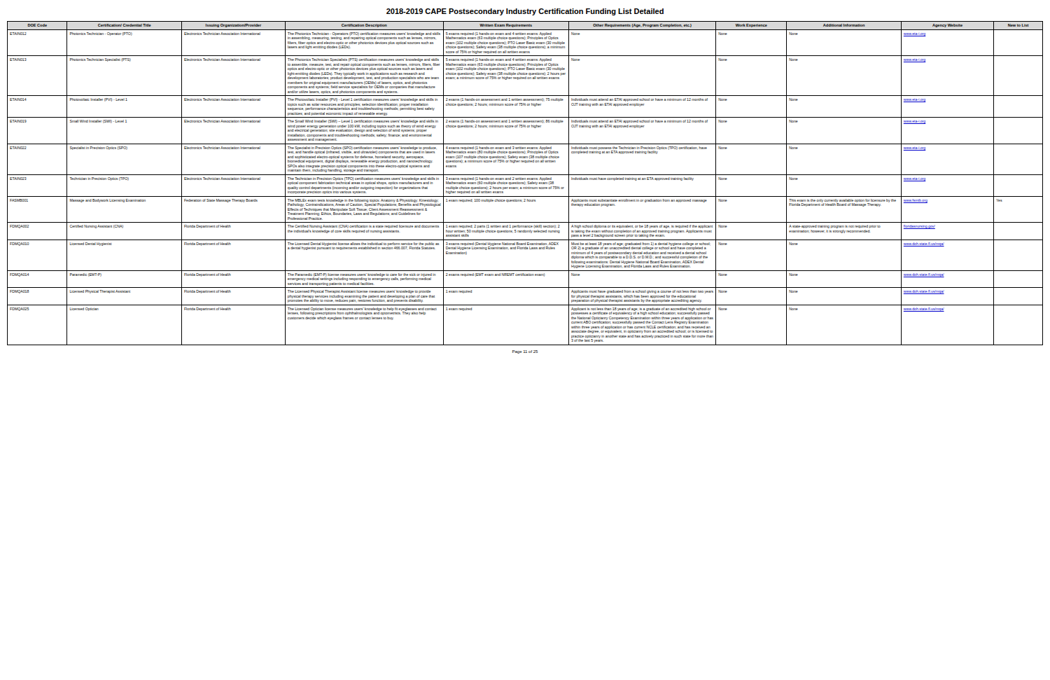2018-2019 CAPE Postsecondary Industry Certification Funding List Detailed
| DOE Code | Certification/ Credential Title | Issuing Organization/Provider | Certification Description | Written Exam Requirements | Other Requirements (Age, Program Completion, etc.) | Work Experience | Additional Information | Agency Website | New to List |
| --- | --- | --- | --- | --- | --- | --- | --- | --- | --- |
| ETAIN012 | Photonics Technician - Operator (PTO) | Electronics Technician Association International | The Photonics Technician - Operators (PTO) certification measures users' knowledge and skills in assembling, measuring, testing, and repairing optical components such as lenses, mirrors, filters, fiber optics and electro-optic or other photonics devices plus optical sources such as lasers and light emitting diodes (LEDs). | 5 exams required (1 hands-on exam and 4 written exams: Applied Mathematics exam (63 multiple choice questions); Principles of Optics exam (102 multiple choice questions); PTO Laser Basic exam (30 multiple choice questions); Safety exam (38 multiple choice questions); a minimum score of 75% or higher required on all written exams | None | None | None | www.eta-i.org | |
| ETAIN013 | Photonics Technician Specialist (PTS) | Electronics Technician Association International | The Photonics Technician Specialists (PTS) certification measures users' knowledge and skills to assemble, measure, test, and repair optical components such as lenses, mirrors, filters, fiber optics and electro-optic or other photonics devices plus optical sources such as lasers and light-emitting diodes (LEDs). They typically work in applications such as research and development laboratories; product development, test, and production specialists who are team members for original equipment manufacturers (OEMs) of lasers, optics, and photonics components and systems; field service specialists for OEMs or companies that manufacture and/or utilize lasers, optics, and photonics components and systems. | 5 exams required (1 hands-on exam and 4 written exams: Applied Mathematics exam (63 multiple choice questions); Principles of Optics exam (102 multiple choice questions); PTO Laser Basic exam (30 multiple choice questions); Safety exam (38 multiple choice questions); 2 hours per exam; a minimum score of 75% or higher required on all written exams | None | None | None | www.eta-i.org | |
| ETAIN014 | Photovoltaic Installer (PVI) - Level 1 | Electronics Technician Association International | The Photovoltaic Installer (PVI) - Level 1 certification measures users' knowledge and skills in topics such as solar resources and principles; selection identification; proper installation sequence, performance characteristics and troubleshooting methods; permitting best safety practices; and potential economic impact of renewable energy. | 2 exams (1 hands-on assessment and 1 written assessment); 75 multiple choice questions; 2 hours; minimum score of 75% or higher | Individuals must attend an ETAI approved school or have a minimum of 12 months of OJT training with an ETAI approved employer | None | None | www.eta-i.org | |
| ETAIN019 | Small Wind Installer (SWI) - Level 1 | Electronics Technician Association International | The Small Wind Installer (SWI) – Level 1 certification measures users' knowledge and skills in wind power energy generation under 100 kW, including topics such as theory of wind energy and electrical generation; site evaluation; design and selection of wind systems; proper installation, components and troubleshooting methods; safety; finance; and environmental assessment and management. | 2 exams (1 hands-on assessment and 1 written assessment); 86 multiple choice questions; 2 hours; minimum score of 75% or higher | Individuals must attend an ETAI approved school or have a minimum of 12 months of OJT training with an ETAI approved employer | None | None | www.eta-i.org | |
| ETAIN022 | Specialist in Precision Optics (SPO) | Electronics Technician Association International | The Specialist in Precision Optics (SPO) certification measures users' knowledge to produce, test, and handle optical (infrared, visible, and ultraviolet) components that are used in lasers and sophisticated electro-optical systems for defense, homeland security, aerospace, biomedical equipment, digital displays, renewable energy production, and nanotechnology. SPOs also integrate precision optical components into these electro-optical systems and maintain them, including handling, storage and transport. | 4 exams required (1 hands-on exam and 3 written exams: Applied Mathematics exam (80 multiple choice questions); Principles of Optics exam (107 multiple choice questions); Safety exam (38 multiple choice questions); a minimum score of 75% or higher required on all written exams | Individuals must possess the Technician in Precision Optics (TPO) certification, have completed training at an ETA approved training facility | None | None | www.eta-i.org | |
| ETAIN023 | Technician in Precision Optics (TPO) | Electronics Technician Association International | The Technician in Precision Optics (TPO) certification measures users' knowledge and skills in optical component fabrication technical areas in optical shops, optics manufacturers and in quality control departments (incoming and/or outgoing inspection) for organizations that incorporate precision optics into various systems. | 3 exams required (1 hands-on exam and 2 written exams: Applied Mathematics exam (60 multiple choice questions); Safety exam (38 multiple choice questions); 2 hours per exam; a minimum score of 75% or higher required on all written exams | Individuals must have completed training at an ETA approved training facility | None | None | www.eta-i.org | |
| FASMB001 | Massage and Bodywork Licensing Examination | Federation of State Massage Therapy Boards | The MBLEx exam tests knowledge in the following topics: Anatomy & Physiology; Kinesiology; Pathology, Contraindications, Areas of Caution, Special Populations; Benefits and Physiological Effects of Techniques that Manipulate Soft Tissue; Client Assessment Reassessment & Treatment Planning; Ethics, Boundaries, Laws and Regulations; and Guidelines for Professional Practice. | 1 exam required; 100 multiple choice questions; 2 hours | Applicants must substantiate enrollment in or graduation from an approved massage therapy education program. | None | This exam is the only currently available option for licensure by the Florida Department of Health Board of Massage Therapy. | www.fsmtb.org | Yes |
| FDMQA002 | Certified Nursing Assistant (CNA) | Florida Department of Health | The Certified Nursing Assistant (CNA) certification is a state required licensure and documents the individual's knowledge of core skills required of nursing assistants. | 1 exam required; 2 parts (1 written and 1 performance (skill) section); 2 hour written; 50 multiple choice questions; 5 randomly selected nursing assistant skills | A high school diploma or its equivalent, or be 18 years of age, is required if the applicant is taking the exam without completion of an approved training program. Applicants must pass a level 2 background screen prior to taking the exam. | None | A state-approved training program is not required prior to examination; however, it is strongly recommended. | floridasnursing.gov/ | |
| FDMQA010 | Licensed Dental Hygienist | Florida Department of Health | The Licensed Dental Hygienist license allows the individual to perform service for the public as a dental hygienist pursuant to requirements established in section 466.007, Florida Statutes. | 3 exams required (Dental Hygiene National Board Examination, ADEX Dental Hygiene Licensing Examination, and Florida Laws and Rules Examination) | Must be at least 18 years of age; graduated from 1) a dental hygiene college or school; OR 2) a graduate of an unaccredited dental college or school and have completed a minimum of 4 years of postsecondary dental education and received a dental school diploma which is comparable to a D.D.S. or D.M.D.; and successful completion of the following examinations: Dental Hygiene National Board Examination, ADEX Dental Hygiene Licensing Examination, and Florida Laws and Rules Examination. | None | None | www.doh.state.fl.us/mqa/ | |
| FDMQA014 | Paramedic (EMT-P) | Florida Department of Health | The Paramedic (EMT-P) license measures users' knowledge to care for the sick or injured in emergency medical settings including responding to emergency calls, performing medical services and transporting patients to medical facilities. | 2 exams required (EMT exam and NREMT certification exam) | None | None | None | www.doh.state.fl.us/mqa/ | |
| FDMQA018 | Licensed Physical Therapist Assistant | Florida Department of Health | The Licensed Physical Therapist Assistant license measures users' knowledge to provide physical therapy services including examining the patient and developing a plan of care that promotes the ability to move, reduces pain, restores function, and prevents disability. | 1 exam required | Applicants must have graduated from a school giving a course of not less than two years for physical therapist assistants, which has been approved for the educational preparation of physical therapist assistants by the appropriate accrediting agency. | None | None | www.doh.state.fl.us/mqa/ | |
| FDMQA025 | Licensed Optician | Florida Department of Health | The Licensed Optician license measures users' knowledge to help fit eyeglasses and contact lenses, following prescriptions from ophthalmologists and optometrists. They also help customers decide which eyeglass frames or contact lenses to buy. | 1 exam required | Applicant is not less than 18 years of age; is a graduate of an accredited high school or possesses a certificate of equivalency of a high school education; successfully passed the National Opticianry Competency Examination within three years of application or has current ABO certification; successfully passed the Contact Lens Registry Examination within three years of application or has current NCLE certification; and has received an associate degree, or equivalent, in opticianry from an accredited school; or is licensed to practice opticianry in another state and has actively practiced in such state for more than 3 of the last 5 years. | None | None | www.doh.state.fl.us/mqa/ | |
Page 11 of 25